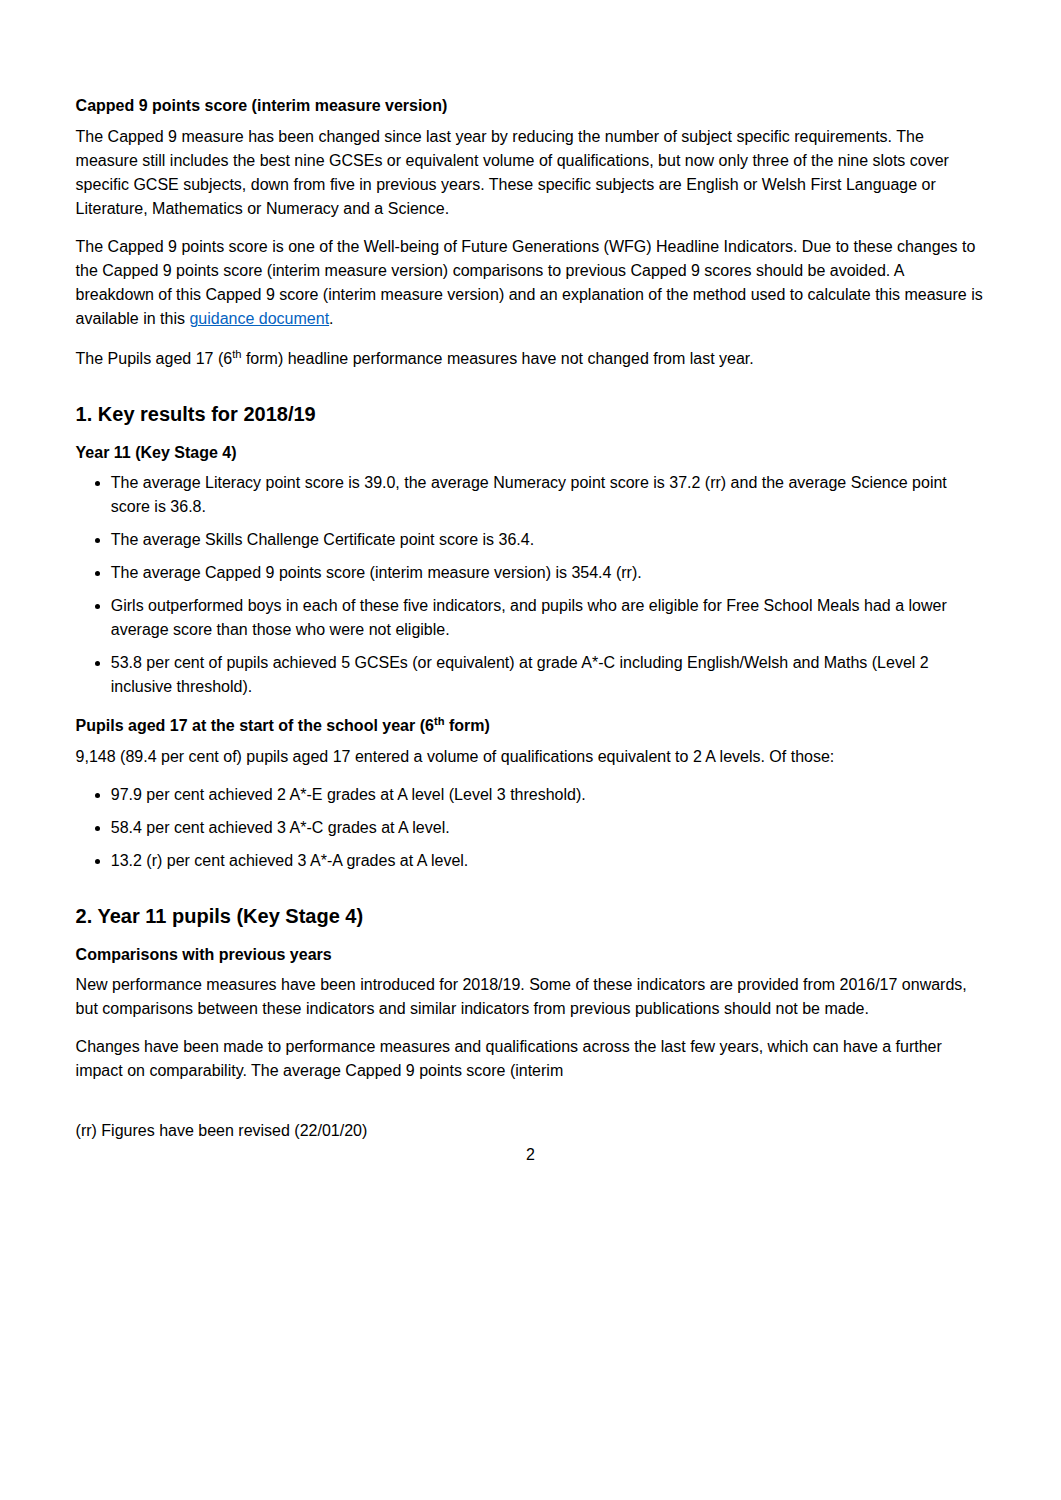Capped 9 points score (interim measure version)
The Capped 9 measure has been changed since last year by reducing the number of subject specific requirements. The measure still includes the best nine GCSEs or equivalent volume of qualifications, but now only three of the nine slots cover specific GCSE subjects, down from five in previous years. These specific subjects are English or Welsh First Language or Literature, Mathematics or Numeracy and a Science.
The Capped 9 points score is one of the Well-being of Future Generations (WFG) Headline Indicators. Due to these changes to the Capped 9 points score (interim measure version) comparisons to previous Capped 9 scores should be avoided. A breakdown of this Capped 9 score (interim measure version) and an explanation of the method used to calculate this measure is available in this guidance document.
The Pupils aged 17 (6th form) headline performance measures have not changed from last year.
1. Key results for 2018/19
Year 11 (Key Stage 4)
The average Literacy point score is 39.0, the average Numeracy point score is 37.2 (rr) and the average Science point score is 36.8.
The average Skills Challenge Certificate point score is 36.4.
The average Capped 9 points score (interim measure version) is 354.4 (rr).
Girls outperformed boys in each of these five indicators, and pupils who are eligible for Free School Meals had a lower average score than those who were not eligible.
53.8 per cent of pupils achieved 5 GCSEs (or equivalent) at grade A*-C including English/Welsh and Maths (Level 2 inclusive threshold).
Pupils aged 17 at the start of the school year (6th form)
9,148 (89.4 per cent of) pupils aged 17 entered a volume of qualifications equivalent to 2 A levels. Of those:
97.9 per cent achieved 2 A*-E grades at A level (Level 3 threshold).
58.4 per cent achieved 3 A*-C grades at A level.
13.2 (r) per cent achieved 3 A*-A grades at A level.
2. Year 11 pupils (Key Stage 4)
Comparisons with previous years
New performance measures have been introduced for 2018/19. Some of these indicators are provided from 2016/17 onwards, but comparisons between these indicators and similar indicators from previous publications should not be made.
Changes have been made to performance measures and qualifications across the last few years, which can have a further impact on comparability. The average Capped 9 points score (interim
(rr) Figures have been revised (22/01/20)
2